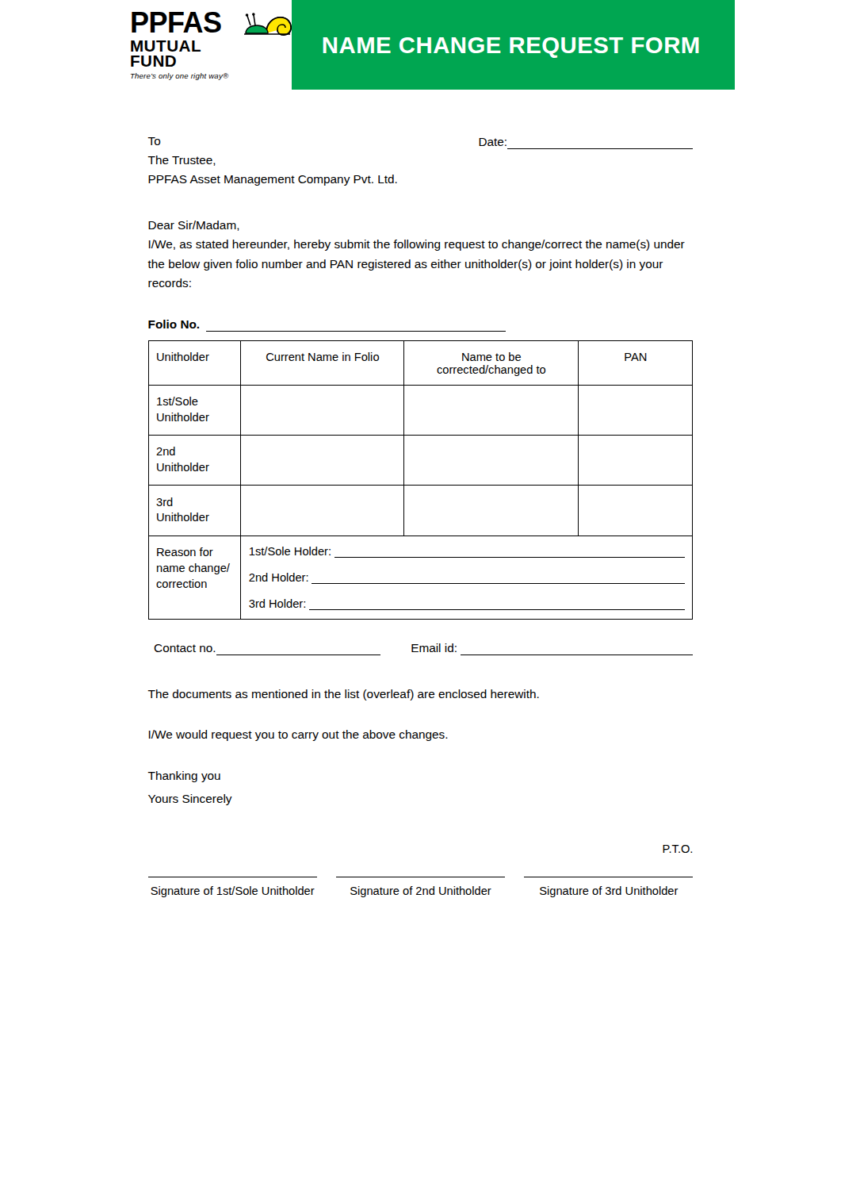PPFAS
MUTUAL FUND
There’s only one right way®
NAME CHANGE REQUEST FORM
To
The Trustee,
PPFAS Asset Management Company Pvt. Ltd.
Date:
Dear Sir/Madam,
I/We, as stated hereunder, hereby submit the following request to change/correct the name(s) under the below given folio number and PAN registered as either unitholder(s) or joint holder(s) in your records:
Folio No.
| Unitholder | Current Name in Folio | Name to be corrected/changed to | PAN |
| --- | --- | --- | --- |
| 1st/Sole Unitholder | | | |
| 2nd Unitholder | | | |
| 3rd Unitholder | | | |
| Reason for name change/ correction | 1st/Sole Holder: 2nd Holder: 3rd Holder: |
Contact no.
Email id:
The documents as mentioned in the list (overleaf) are enclosed herewith.
I/We would request you to carry out the above changes.
Thanking you
Yours Sincerely
Signature of 1st/Sole Unitholder
Signature of 2nd Unitholder
Signature of 3rd Unitholder
P.T.O.